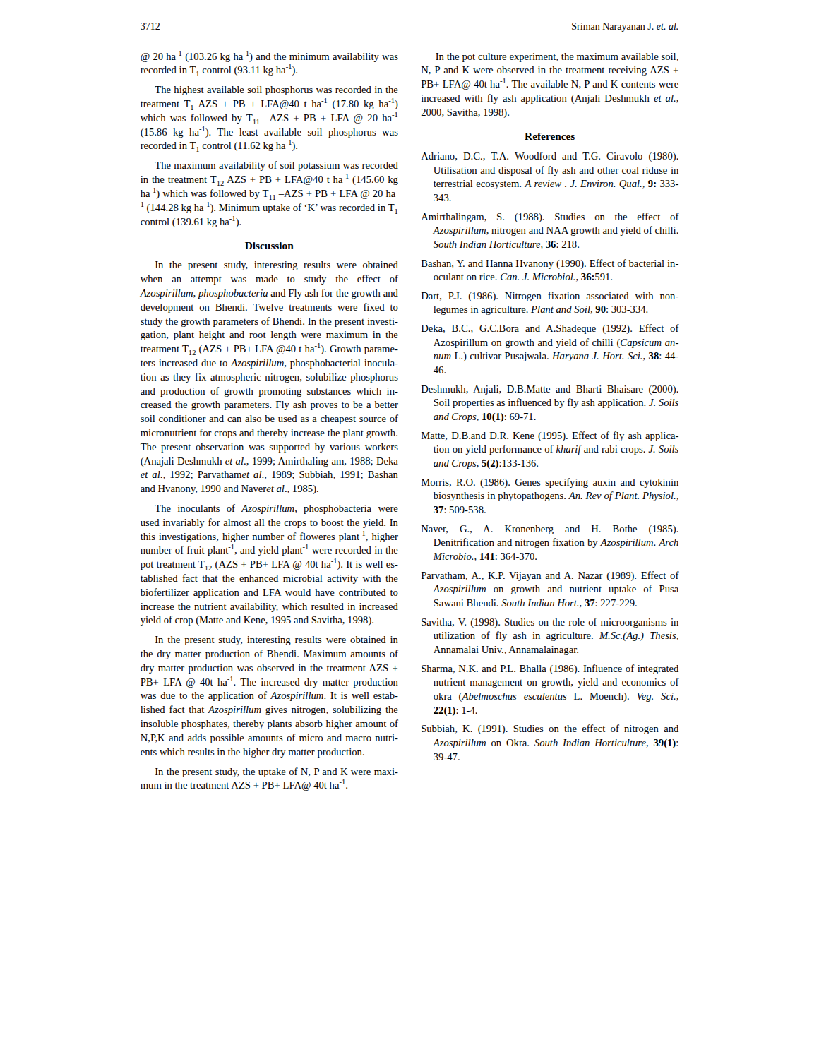3712 Sriman Narayanan J. et. al.
@ 20 ha-1 (103.26 kg ha-1) and the minimum availability was recorded in T1 control (93.11 kg ha-1).
The highest available soil phosphorus was recorded in the treatment T1 AZS + PB + LFA@40 t ha-1 (17.80 kg ha-1) which was followed by T11 –AZS + PB + LFA @ 20 ha-1 (15.86 kg ha-1). The least available soil phosphorus was recorded in T1 control (11.62 kg ha-1).
The maximum availability of soil potassium was recorded in the treatment T12 AZS + PB + LFA@40 t ha-1 (145.60 kg ha-1) which was followed by T11 –AZS + PB + LFA @ 20 ha-1 (144.28 kg ha-1). Minimum uptake of ‘K’ was recorded in T1 control (139.61 kg ha-1).
Discussion
In the present study, interesting results were obtained when an attempt was made to study the effect of Azospirillum, phosphobacteria and Fly ash for the growth and development on Bhendi. Twelve treatments were fixed to study the growth parameters of Bhendi. In the present investigation, plant height and root length were maximum in the treatment T12 (AZS + PB+ LFA @40 t ha-1). Growth parameters increased due to Azospirillum, phosphobacterial inoculation as they fix atmospheric nitrogen, solubilize phosphorus and production of growth promoting substances which increased the growth parameters. Fly ash proves to be a better soil conditioner and can also be used as a cheapest source of micronutrient for crops and thereby increase the plant growth. The present observation was supported by various workers (Anajali Deshmukh et al., 1999; Amirthaling am, 1988; Deka et al., 1992; Parvathamet al., 1989; Subbiah, 1991; Bashan and Hvanony, 1990 and Naveret al., 1985).
The inoculants of Azospirillum, phosphobacteria were used invariably for almost all the crops to boost the yield. In this investigations, higher number of floweres plant-1, higher number of fruit plant-1, and yield plant-1 were recorded in the pot treatment T12 (AZS + PB+ LFA @ 40t ha-1). It is well established fact that the enhanced microbial activity with the biofertilizer application and LFA would have contributed to increase the nutrient availability, which resulted in increased yield of crop (Matte and Kene, 1995 and Savitha, 1998).
In the present study, interesting results were obtained in the dry matter production of Bhendi. Maximum amounts of dry matter production was observed in the treatment AZS + PB+ LFA @ 40t ha-1. The increased dry matter production was due to the application of Azospirillum. It is well established fact that Azospirillum gives nitrogen, solubilizing the insoluble phosphates, thereby plants absorb higher amount of N,P,K and adds possible amounts of micro and macro nutrients which results in the higher dry matter production.
In the present study, the uptake of N, P and K were maximum in the treatment AZS + PB+ LFA@ 40t ha-1.
In the pot culture experiment, the maximum available soil, N, P and K were observed in the treatment receiving AZS + PB+ LFA@ 40t ha-1. The available N, P and K contents were increased with fly ash application (Anjali Deshmukh et al., 2000, Savitha, 1998).
References
Adriano, D.C., T.A. Woodford and T.G. Ciravolo (1980). Utilisation and disposal of fly ash and other coal riduse in terrestrial ecosystem. A review . J. Environ. Qual., 9: 333-343.
Amirthalingam, S. (1988). Studies on the effect of Azospirillum, nitrogen and NAA growth and yield of chilli. South Indian Horticulture, 36: 218.
Bashan, Y. and Hanna Hvanony (1990). Effect of bacterial inoculant on rice. Can. J. Microbiol., 36: 591.
Dart, P.J. (1986). Nitrogen fixation associated with non-legumes in agriculture. Plant and Soil, 90: 303-334.
Deka, B.C., G.C.Bora and A.Shadeque (1992). Effect of Azospirillum on growth and yield of chilli (Capsicum annum L.) cultivar Pusajwala. Haryana J. Hort. Sci., 38: 44-46.
Deshmukh, Anjali, D.B.Matte and Bharti Bhaisare (2000). Soil properties as influenced by fly ash application. J. Soils and Crops, 10(1): 69-71.
Matte, D.B.and D.R. Kene (1995). Effect of fly ash application on yield performance of kharif and rabi crops. J. Soils and Crops, 5(2):133-136.
Morris, R.O. (1986). Genes specifying auxin and cytokinin biosynthesis in phytopathogens. An. Rev of Plant. Physiol., 37: 509-538.
Naver, G., A. Kronenberg and H. Bothe (1985). Denitrification and nitrogen fixation by Azospirillum. Arch Microbio., 141: 364-370.
Parvatham, A., K.P. Vijayan and A. Nazar (1989). Effect of Azospirillum on growth and nutrient uptake of Pusa Sawani Bhendi. South Indian Hort., 37: 227-229.
Savitha, V. (1998). Studies on the role of microorganisms in utilization of fly ash in agriculture. M.Sc.(Ag.) Thesis, Annamalai Univ., Annamalainagar.
Sharma, N.K. and P.L. Bhalla (1986). Influence of integrated nutrient management on growth, yield and economics of okra (Abelmoschus esculentus L. Moench). Veg. Sci., 22(1): 1-4.
Subbiah, K. (1991). Studies on the effect of nitrogen and Azospirillum on Okra. South Indian Horticulture, 39(1): 39-47.